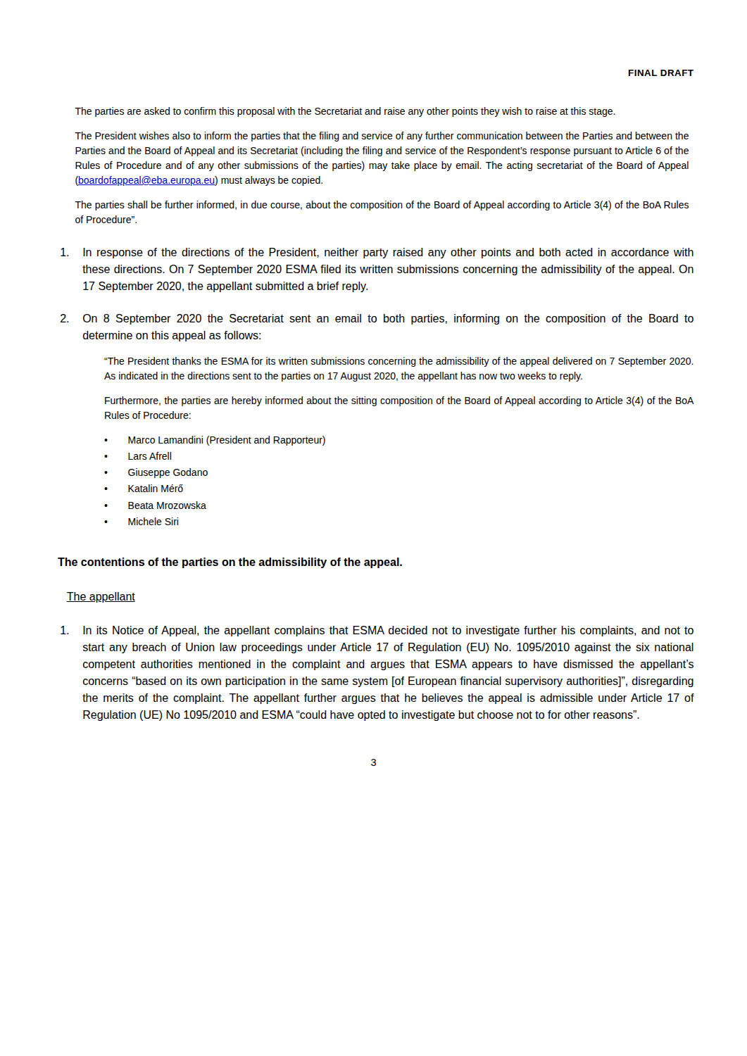FINAL DRAFT
The parties are asked to confirm this proposal with the Secretariat and raise any other points they wish to raise at this stage.
The President wishes also to inform the parties that the filing and service of any further communication between the Parties and between the Parties and the Board of Appeal and its Secretariat (including the filing and service of the Respondent’s response pursuant to Article 6 of the Rules of Procedure and of any other submissions of the parties) may take place by email. The acting secretariat of the Board of Appeal (boardofappeal@eba.europa.eu) must always be copied.
The parties shall be further informed, in due course, about the composition of the Board of Appeal according to Article 3(4) of the BoA Rules of Procedure”.
In response of the directions of the President, neither party raised any other points and both acted in accordance with these directions. On 7 September 2020 ESMA filed its written submissions concerning the admissibility of the appeal. On 17 September 2020, the appellant submitted a brief reply.
On 8 September 2020 the Secretariat sent an email to both parties, informing on the composition of the Board to determine on this appeal as follows:
“The President thanks the ESMA for its written submissions concerning the admissibility of the appeal delivered on 7 September 2020. As indicated in the directions sent to the parties on 17 August 2020, the appellant has now two weeks to reply.
Furthermore, the parties are hereby informed about the sitting composition of the Board of Appeal according to Article 3(4) of the BoA Rules of Procedure:
Marco Lamandini (President and Rapporteur)
Lars Afrell
Giuseppe Godano
Katalin Mérő
Beata Mrozowska
Michele Siri
The contentions of the parties on the admissibility of the appeal.
The appellant
In its Notice of Appeal, the appellant complains that ESMA decided not to investigate further his complaints, and not to start any breach of Union law proceedings under Article 17 of Regulation (EU) No. 1095/2010 against the six national competent authorities mentioned in the complaint and argues that ESMA appears to have dismissed the appellant’s concerns “based on its own participation in the same system [of European financial supervisory authorities]”, disregarding the merits of the complaint. The appellant further argues that he believes the appeal is admissible under Article 17 of Regulation (UE) No 1095/2010 and ESMA “could have opted to investigate but choose not to for other reasons”.
3